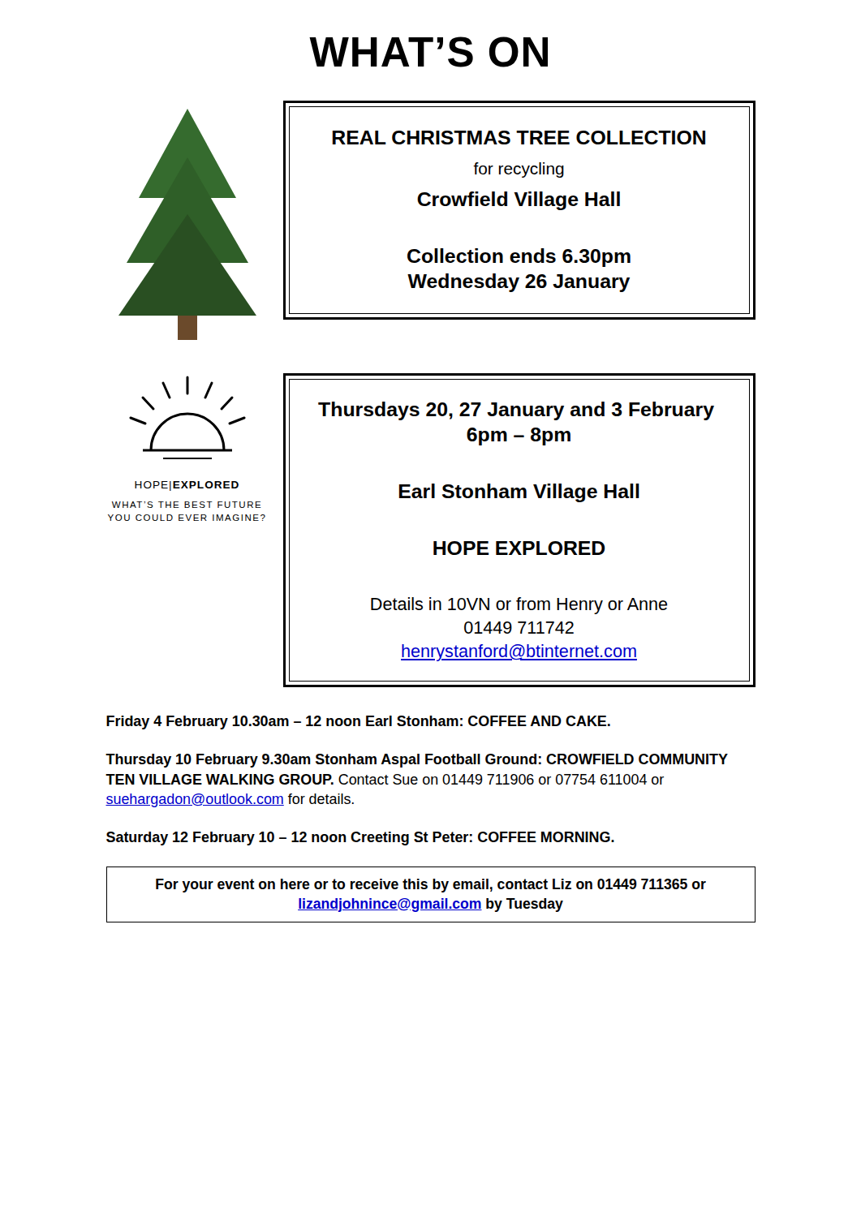WHAT’S ON
REAL CHRISTMAS TREE COLLECTION
for recycling
Crowfield Village Hall
Collection ends 6.30pm
Wednesday 26 January
HOPE|EXPLORED
WHAT’S THE BEST FUTURE
YOU COULD EVER IMAGINE?
Thursdays 20, 27 January and 3 February 6pm – 8pm
Earl Stonham Village Hall
HOPE EXPLORED
Details in 10VN or from Henry or Anne
01449 711742
henrystanford@btinternet.com
Friday 4 February 10.30am – 12 noon Earl Stonham: COFFEE AND CAKE.
Thursday 10 February 9.30am Stonham Aspal Football Ground: CROWFIELD COMMUNITY TEN VILLAGE WALKING GROUP. Contact Sue on 01449 711906 or 07754 611004 or suehargadon@outlook.com for details.
Saturday 12 February 10 – 12 noon Creeting St Peter: COFFEE MORNING.
For your event on here or to receive this by email, contact Liz on 01449 711365 or lizandjohnince@gmail.com by Tuesday